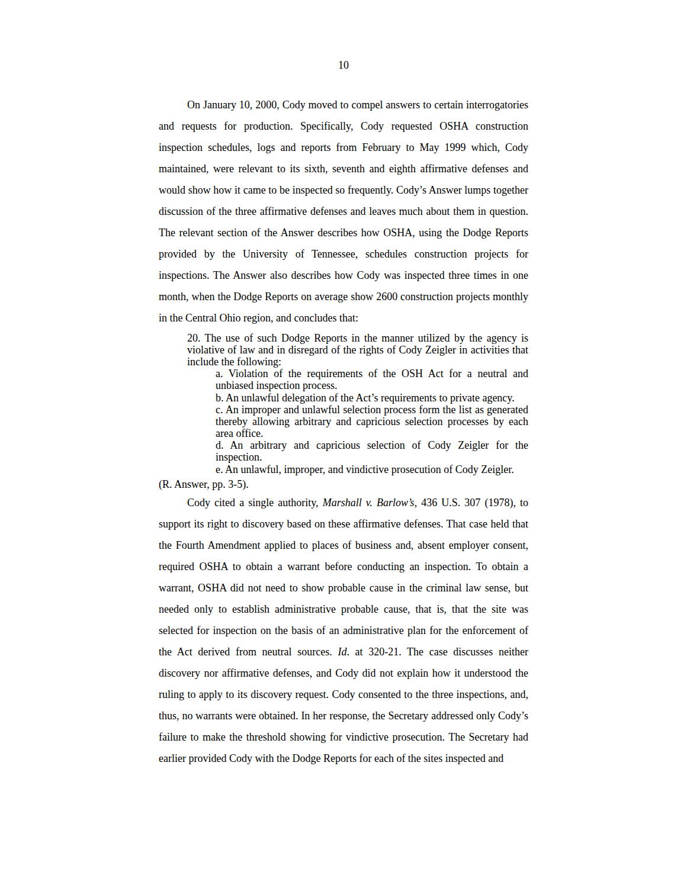10
On January 10, 2000, Cody moved to compel answers to certain interrogatories and requests for production. Specifically, Cody requested OSHA construction inspection schedules, logs and reports from February to May 1999 which, Cody maintained, were relevant to its sixth, seventh and eighth affirmative defenses and would show how it came to be inspected so frequently. Cody’s Answer lumps together discussion of the three affirmative defenses and leaves much about them in question. The relevant section of the Answer describes how OSHA, using the Dodge Reports provided by the University of Tennessee, schedules construction projects for inspections. The Answer also describes how Cody was inspected three times in one month, when the Dodge Reports on average show 2600 construction projects monthly in the Central Ohio region, and concludes that:
20. The use of such Dodge Reports in the manner utilized by the agency is violative of law and in disregard of the rights of Cody Zeigler in activities that include the following: a. Violation of the requirements of the OSH Act for a neutral and unbiased inspection process. b. An unlawful delegation of the Act’s requirements to private agency. c. An improper and unlawful selection process form the list as generated thereby allowing arbitrary and capricious selection processes by each area office. d. An arbitrary and capricious selection of Cody Zeigler for the inspection. e. An unlawful, improper, and vindictive prosecution of Cody Zeigler.
(R. Answer, pp. 3-5).
Cody cited a single authority, Marshall v. Barlow’s, 436 U.S. 307 (1978), to support its right to discovery based on these affirmative defenses. That case held that the Fourth Amendment applied to places of business and, absent employer consent, required OSHA to obtain a warrant before conducting an inspection. To obtain a warrant, OSHA did not need to show probable cause in the criminal law sense, but needed only to establish administrative probable cause, that is, that the site was selected for inspection on the basis of an administrative plan for the enforcement of the Act derived from neutral sources. Id. at 320-21. The case discusses neither discovery nor affirmative defenses, and Cody did not explain how it understood the ruling to apply to its discovery request. Cody consented to the three inspections, and, thus, no warrants were obtained. In her response, the Secretary addressed only Cody’s failure to make the threshold showing for vindictive prosecution. The Secretary had earlier provided Cody with the Dodge Reports for each of the sites inspected and